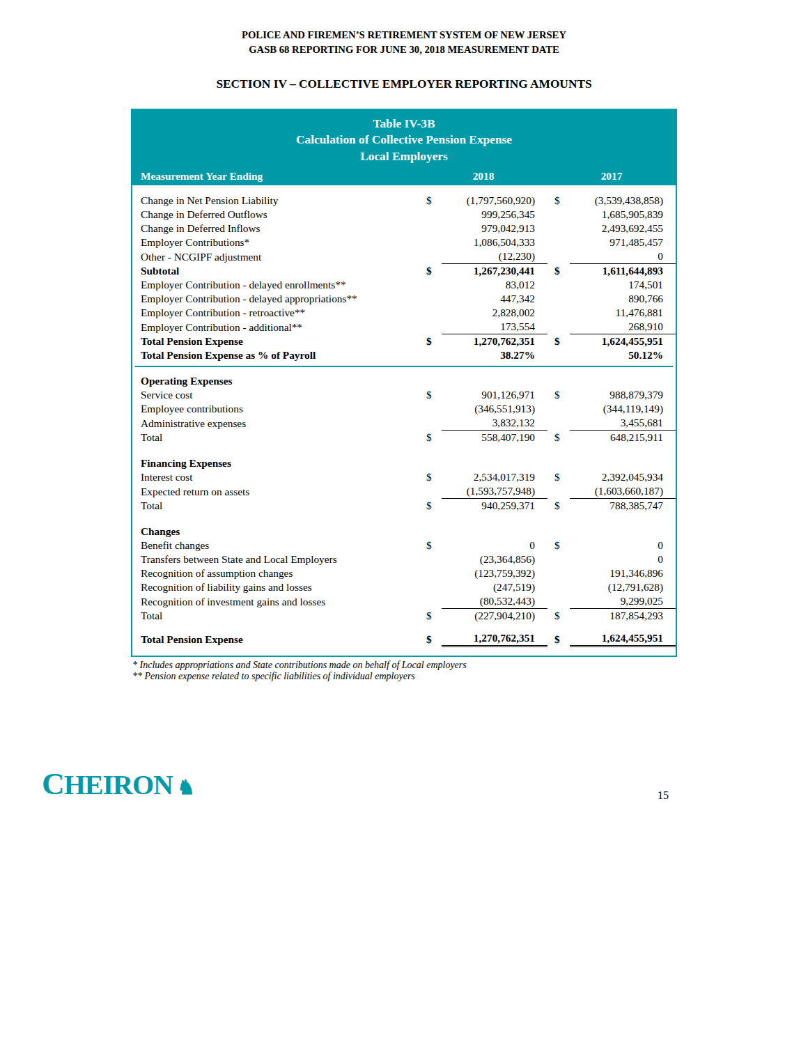POLICE AND FIREMEN’S RETIREMENT SYSTEM OF NEW JERSEY
GASB 68 REPORTING FOR JUNE 30, 2018 MEASUREMENT DATE
SECTION IV – COLLECTIVE EMPLOYER REPORTING AMOUNTS
Table IV-3B
Calculation of Collective Pension Expense
Local Employers
| Measurement Year Ending | 2018 | 2017 |
| --- | --- | --- |
| Change in Net Pension Liability | $ | (1,797,560,920) | $ | (3,539,438,858) |
| Change in Deferred Outflows | | 999,256,345 | | 1,685,905,839 |
| Change in Deferred Inflows | | 979,042,913 | | 2,493,692,455 |
| Employer Contributions* | | 1,086,504,333 | | 971,485,457 |
| Other - NCGIPF adjustment | | (12,230) | | 0 |
| Subtotal | $ | 1,267,230,441 | $ | 1,611,644,893 |
| Employer Contribution - delayed enrollments** | | 83,012 | | 174,501 |
| Employer Contribution - delayed appropriations** | | 447,342 | | 890,766 |
| Employer Contribution - retroactive** | | 2,828,002 | | 11,476,881 |
| Employer Contribution - additional** | | 173,554 | | 268,910 |
| Total Pension Expense | $ | 1,270,762,351 | $ | 1,624,455,951 |
| Total Pension Expense as % of Payroll | | 38.27% | | 50.12% |
| Operating Expenses | |
| Service cost | $ | 901,126,971 | $ | 988,879,379 |
| Employee contributions | | (346,551,913) | | (344,119,149) |
| Administrative expenses | | 3,832,132 | | 3,455,681 |
| Total | $ | 558,407,190 | $ | 648,215,911 |
| Financing Expenses | |
| Interest cost | $ | 2,534,017,319 | $ | 2,392,045,934 |
| Expected return on assets | | (1,593,757,948) | | (1,603,660,187) |
| Total | $ | 940,259,371 | $ | 788,385,747 |
| Changes | |
| Benefit changes | $ | 0 | $ | 0 |
| Transfers between State and Local Employers | | (23,364,856) | | 0 |
| Recognition of assumption changes | | (123,759,392) | | 191,346,896 |
| Recognition of liability gains and losses | | (247,519) | | (12,791,628) |
| Recognition of investment gains and losses | | (80,532,443) | | 9,299,025 |
| Total | $ | (227,904,210) | $ | 187,854,293 |
| Total Pension Expense | $ | 1,270,762,351 | $ | 1,624,455,951 |
* Includes appropriations and State contributions made on behalf of Local employers
** Pension expense related to specific liabilities of individual employers
CHEIRON♞
15